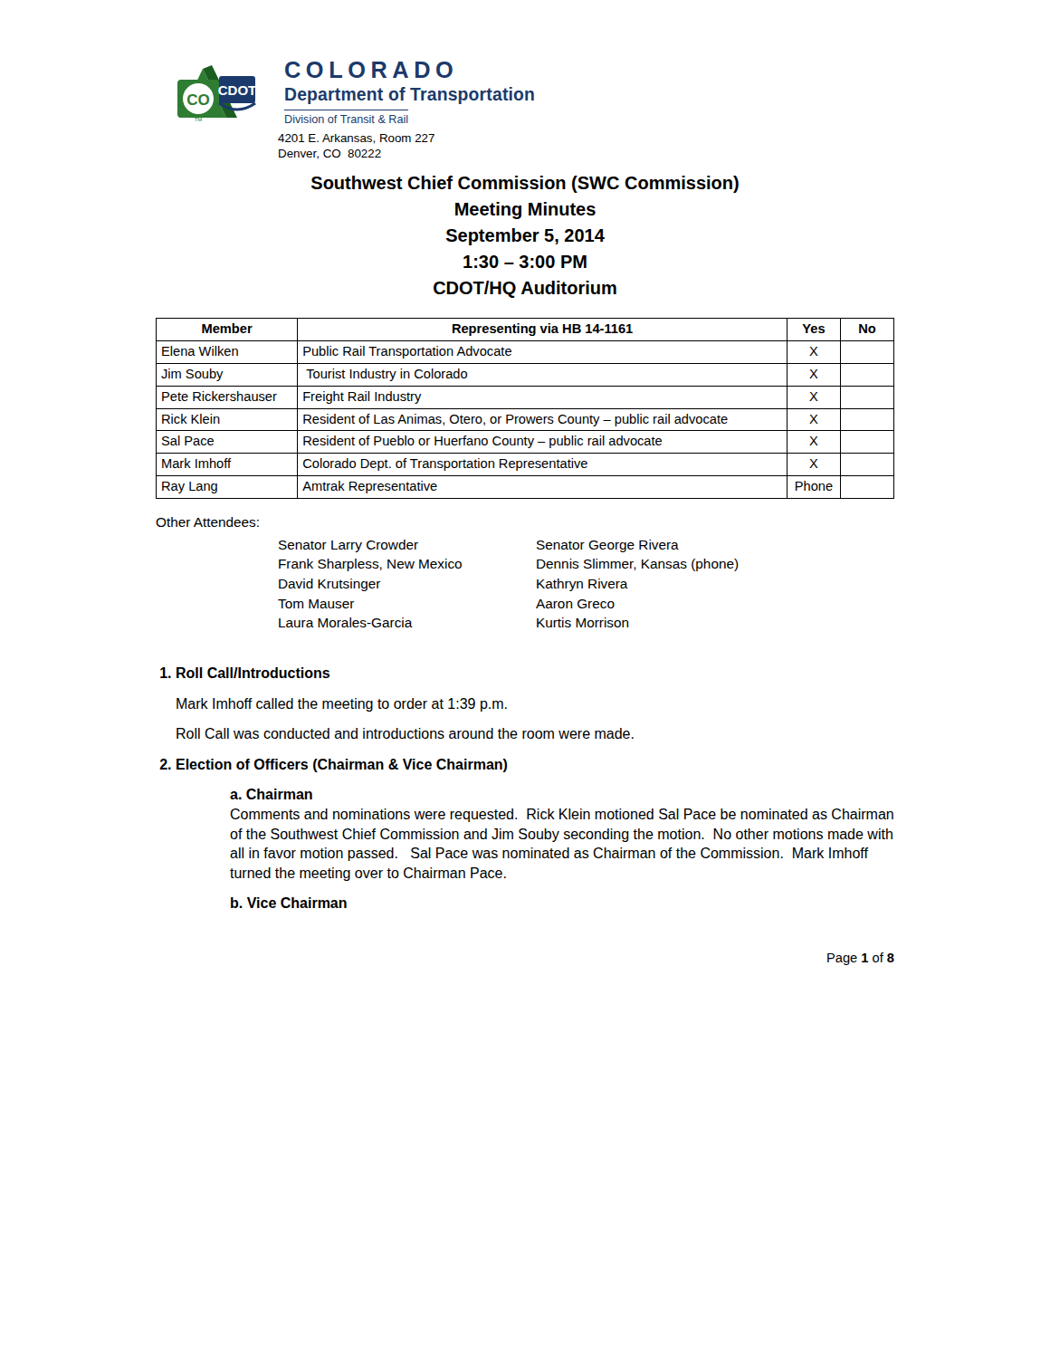CO CDOT TM
COLORADO
Department of Transportation
Division of Transit & Rail
4201 E. Arkansas, Room 227
Denver, CO 80222
Southwest Chief Commission (SWC Commission) Meeting Minutes September 5, 2014 1:30 – 3:00 PM CDOT/HQ Auditorium
| Member | Representing via HB 14-1161 | Yes | No |
| --- | --- | --- | --- |
| Elena Wilken | Public Rail Transportation Advocate | X | |
| Jim Souby | Tourist Industry in Colorado | X | |
| Pete Rickershauser | Freight Rail Industry | X | |
| Rick Klein | Resident of Las Animas, Otero, or Prowers County – public rail advocate | X | |
| Sal Pace | Resident of Pueblo or Huerfano County – public rail advocate | X | |
| Mark Imhoff | Colorado Dept. of Transportation Representative | X | |
| Ray Lang | Amtrak Representative | Phone | |
Other Attendees:
Senator Larry Crowder
Senator George Rivera
Frank Sharpless, New Mexico
Dennis Slimmer, Kansas (phone)
David Krutsinger
Kathryn Rivera
Tom Mauser
Aaron Greco
Laura Morales-Garcia
Kurtis Morrison
Roll Call/Introductions
Mark Imhoff called the meeting to order at 1:39 p.m.
Roll Call was conducted and introductions around the room were made.
Election of Officers (Chairman & Vice Chairman)
a. Chairman
Comments and nominations were requested. Rick Klein motioned Sal Pace be nominated as Chairman of the Southwest Chief Commission and Jim Souby seconding the motion. No other motions made with all in favor motion passed. Sal Pace was nominated as Chairman of the Commission. Mark Imhoff turned the meeting over to Chairman Pace.
b. Vice Chairman
Page 1 of 8